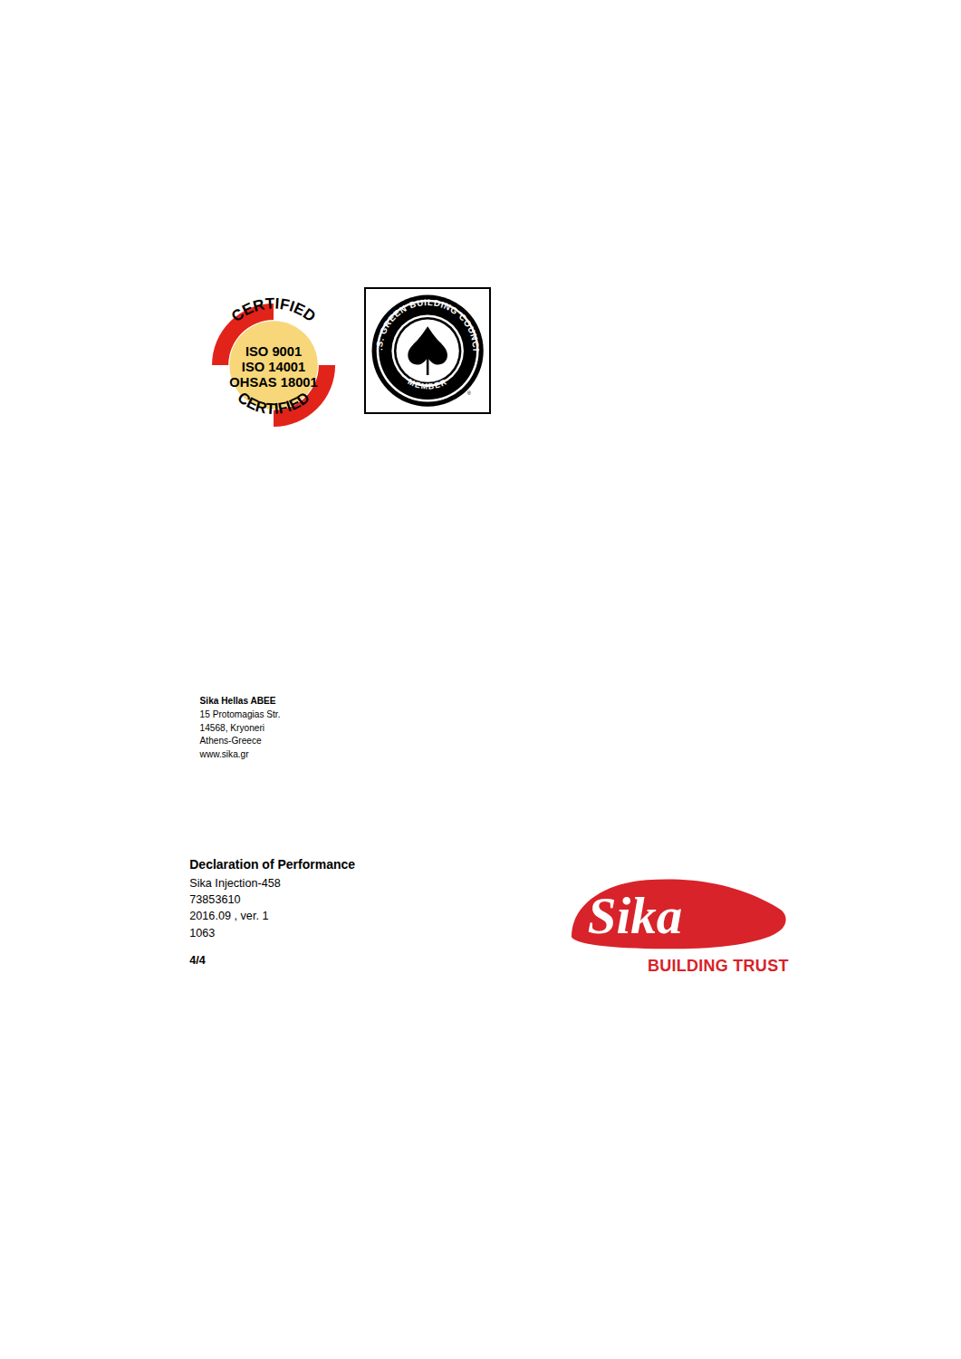CERTIFIED CERTIFIED ISO 9001 ISO 14001 OHSAS 18001
U.S. GREEN BUILDING COUNCIL MEMBER ®
Sika Hellas ABEE
15 Protomagias Str.
14568, Kryoneri
Athens-Greece
www.sika.gr
Declaration of Performance
Sika Injection-458
73853610
2016.09 , ver. 1
1063
4/4
Sika ®
BUILDING TRUST